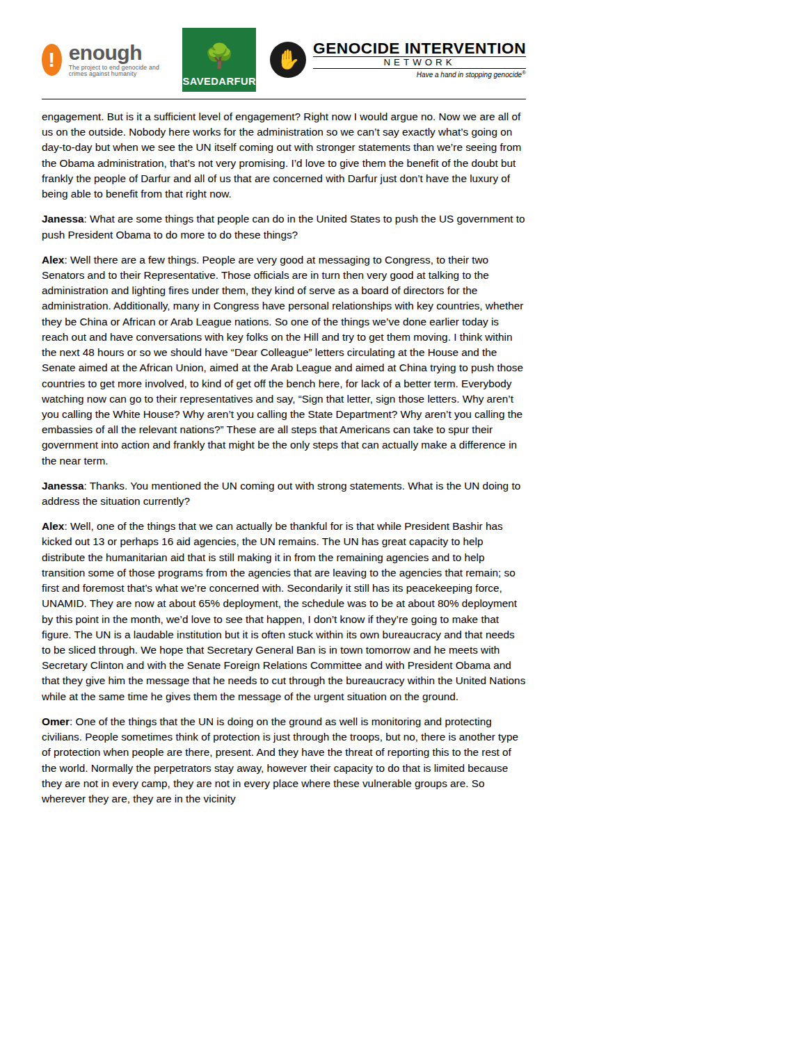!
enough The project to end genocide and crimes against humanity
🌳
SAVEDARFUR
✋
GENOCIDE INTERVENTION
NETWORK
Have a hand in stopping genocide®
engagement. But is it a sufficient level of engagement? Right now I would argue no. Now we are all of us on the outside. Nobody here works for the administration so we can’t say exactly what’s going on day-to-day but when we see the UN itself coming out with stronger statements than we’re seeing from the Obama administration, that’s not very promising. I’d love to give them the benefit of the doubt but frankly the people of Darfur and all of us that are concerned with Darfur just don’t have the luxury of being able to benefit from that right now.
Janessa: What are some things that people can do in the United States to push the US government to push President Obama to do more to do these things?
Alex: Well there are a few things. People are very good at messaging to Congress, to their two Senators and to their Representative. Those officials are in turn then very good at talking to the administration and lighting fires under them, they kind of serve as a board of directors for the administration. Additionally, many in Congress have personal relationships with key countries, whether they be China or African or Arab League nations. So one of the things we’ve done earlier today is reach out and have conversations with key folks on the Hill and try to get them moving. I think within the next 48 hours or so we should have “Dear Colleague” letters circulating at the House and the Senate aimed at the African Union, aimed at the Arab League and aimed at China trying to push those countries to get more involved, to kind of get off the bench here, for lack of a better term. Everybody watching now can go to their representatives and say, “Sign that letter, sign those letters. Why aren’t you calling the White House? Why aren’t you calling the State Department? Why aren’t you calling the embassies of all the relevant nations?” These are all steps that Americans can take to spur their government into action and frankly that might be the only steps that can actually make a difference in the near term.
Janessa: Thanks. You mentioned the UN coming out with strong statements. What is the UN doing to address the situation currently?
Alex: Well, one of the things that we can actually be thankful for is that while President Bashir has kicked out 13 or perhaps 16 aid agencies, the UN remains. The UN has great capacity to help distribute the humanitarian aid that is still making it in from the remaining agencies and to help transition some of those programs from the agencies that are leaving to the agencies that remain; so first and foremost that’s what we’re concerned with. Secondarily it still has its peacekeeping force, UNAMID. They are now at about 65% deployment, the schedule was to be at about 80% deployment by this point in the month, we’d love to see that happen, I don’t know if they’re going to make that figure. The UN is a laudable institution but it is often stuck within its own bureaucracy and that needs to be sliced through. We hope that Secretary General Ban is in town tomorrow and he meets with Secretary Clinton and with the Senate Foreign Relations Committee and with President Obama and that they give him the message that he needs to cut through the bureaucracy within the United Nations while at the same time he gives them the message of the urgent situation on the ground.
Omer: One of the things that the UN is doing on the ground as well is monitoring and protecting civilians. People sometimes think of protection is just through the troops, but no, there is another type of protection when people are there, present. And they have the threat of reporting this to the rest of the world. Normally the perpetrators stay away, however their capacity to do that is limited because they are not in every camp, they are not in every place where these vulnerable groups are. So wherever they are, they are in the vicinity